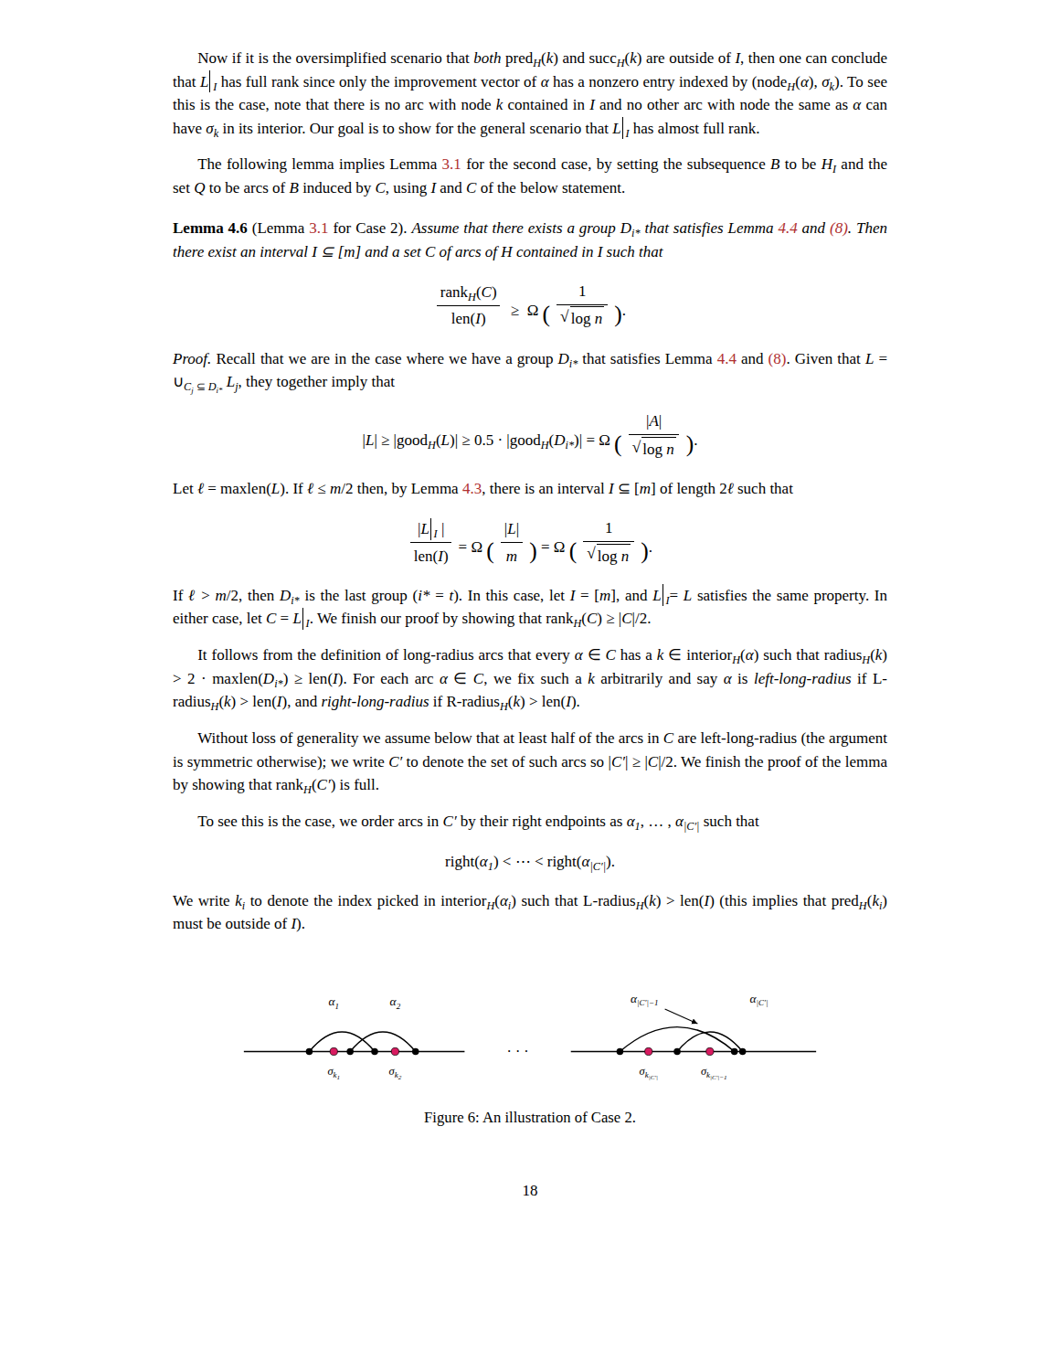Now if it is the oversimplified scenario that both predH(k) and succH(k) are outside of I, then one can conclude that LI has full rank since only the improvement vector of α has a nonzero entry indexed by (nodeH(α), σk). To see this is the case, note that there is no arc with node k contained in I and no other arc with node the same as α can have σk in its interior. Our goal is to show for the general scenario that LI has almost full rank.
The following lemma implies Lemma 3.1 for the second case, by setting the subsequence B to be HI and the set Q to be arcs of B induced by C, using I and C of the below statement.
Lemma 4.6 (Lemma 3.1 for Case 2). Assume that there exists a group Di* that satisfies Lemma 4.4 and (8). Then there exist an interval I ⊆ [m] and a set C of arcs of H contained in I such that
rankH(C) len(I) ≥ Ω ( 1 log n ).
Proof. Recall that we are in the case where we have a group Di* that satisfies Lemma 4.4 and (8). Given that L = ∪Cj ⊆ Di* Lj, they together imply that
|L| ≥ |goodH(L)| ≥ 0.5 · |goodH(Di*)| = Ω ( |A| log n ).
Let ℓ = maxlen(L). If ℓ ≤ m/2 then, by Lemma 4.3, there is an interval I ⊆ [m] of length 2ℓ such that
|LI | len(I) = Ω ( |L| m ) = Ω ( 1 log n ).
If ℓ > m/2, then Di* is the last group (i* = t). In this case, let I = [m], and LI= L satisfies the same property. In either case, let C = LI. We finish our proof by showing that rankH(C) ≥ |C|/2.
It follows from the definition of long-radius arcs that every α ∈ C has a k ∈ interiorH(α) such that radiusH(k) > 2 · maxlen(Di*) ≥ len(I). For each arc α ∈ C, we fix such a k arbitrarily and say α is left-long-radius if L-radiusH(k) > len(I), and right-long-radius if R-radiusH(k) > len(I).
Without loss of generality we assume below that at least half of the arcs in C are left-long-radius (the argument is symmetric otherwise); we write C′ to denote the set of such arcs so |C′| ≥ |C|/2. We finish the proof of the lemma by showing that rankH(C′) is full.
To see this is the case, we order arcs in C′ by their right endpoints as α1, … , α|C′| such that
right(α1) < ⋯ < right(α|C′|).
We write ki to denote the index picked in interiorH(αi) such that L-radiusH(k) > len(I) (this implies that predH(ki) must be outside of I).
α1 α2 σk1 σk2 · · · α|C′|−1 α|C′| σk|C′| σk|C′|−1
Figure 6: An illustration of Case 2.
18